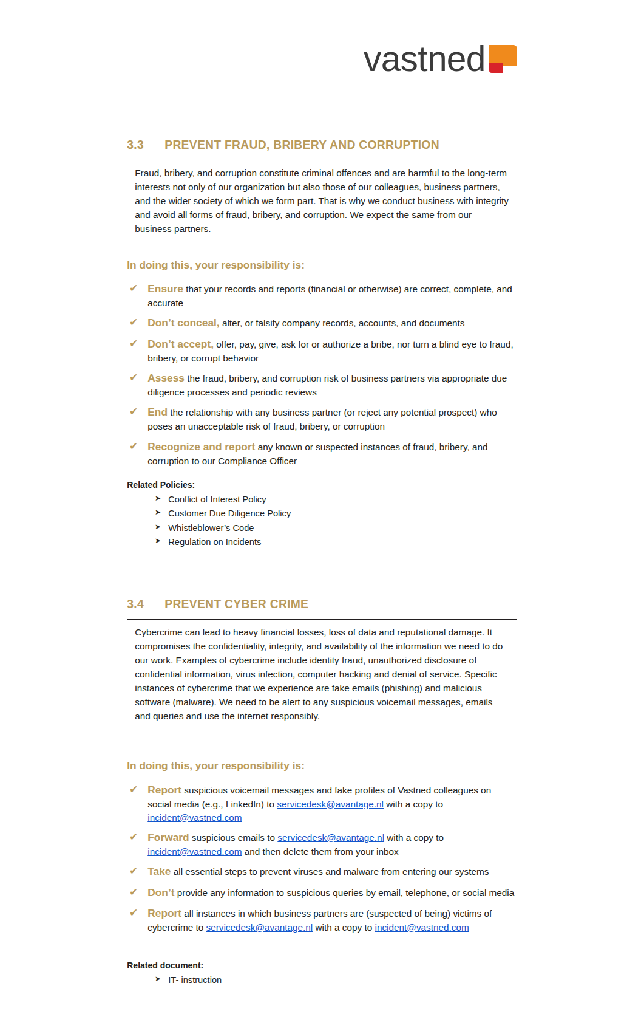vastned
3.3 PREVENT FRAUD, BRIBERY AND CORRUPTION
Fraud, bribery, and corruption constitute criminal offences and are harmful to the long-term interests not only of our organization but also those of our colleagues, business partners, and the wider society of which we form part. That is why we conduct business with integrity and avoid all forms of fraud, bribery, and corruption. We expect the same from our business partners.
In doing this, your responsibility is:
Ensure that your records and reports (financial or otherwise) are correct, complete, and accurate
Don’t conceal, alter, or falsify company records, accounts, and documents
Don’t accept, offer, pay, give, ask for or authorize a bribe, nor turn a blind eye to fraud, bribery, or corrupt behavior
Assess the fraud, bribery, and corruption risk of business partners via appropriate due diligence processes and periodic reviews
End the relationship with any business partner (or reject any potential prospect) who poses an unacceptable risk of fraud, bribery, or corruption
Recognize and report any known or suspected instances of fraud, bribery, and corruption to our Compliance Officer
Related Policies:
Conflict of Interest Policy
Customer Due Diligence Policy
Whistleblower’s Code
Regulation on Incidents
3.4 PREVENT CYBER CRIME
Cybercrime can lead to heavy financial losses, loss of data and reputational damage. It compromises the confidentiality, integrity, and availability of the information we need to do our work. Examples of cybercrime include identity fraud, unauthorized disclosure of confidential information, virus infection, computer hacking and denial of service. Specific instances of cybercrime that we experience are fake emails (phishing) and malicious software (malware). We need to be alert to any suspicious voicemail messages, emails and queries and use the internet responsibly.
In doing this, your responsibility is:
Report suspicious voicemail messages and fake profiles of Vastned colleagues on social media (e.g., LinkedIn) to servicedesk@avantage.nl with a copy to incident@vastned.com
Forward suspicious emails to servicedesk@avantage.nl with a copy to incident@vastned.com and then delete them from your inbox
Take all essential steps to prevent viruses and malware from entering our systems
Don’t provide any information to suspicious queries by email, telephone, or social media
Report all instances in which business partners are (suspected of being) victims of cybercrime to servicedesk@avantage.nl with a copy to incident@vastned.com
Related document:
IT- instruction